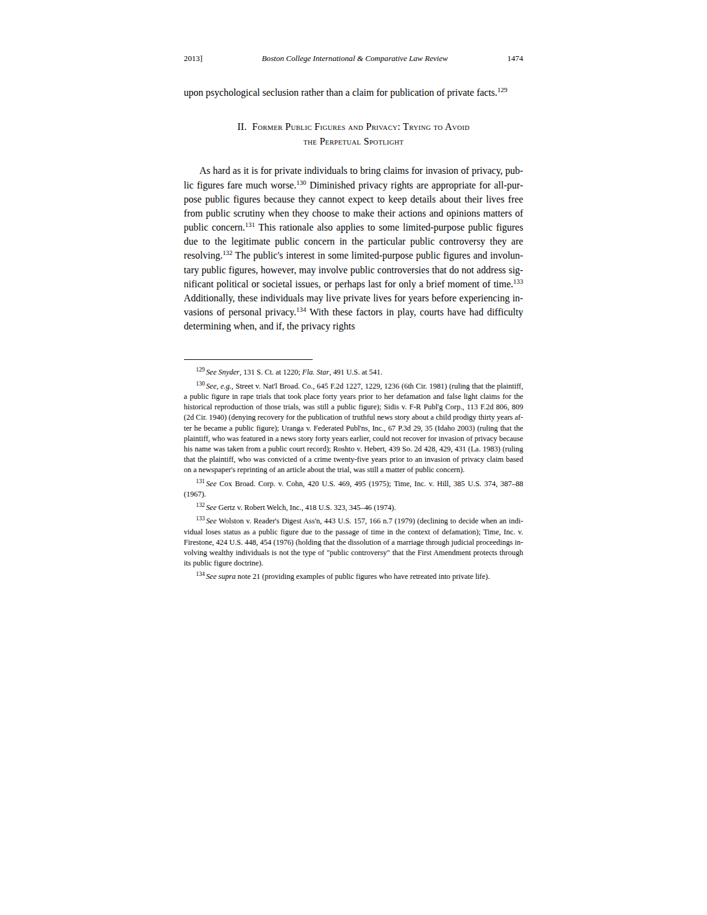2013] Boston College International & Comparative Law Review 1474
upon psychological seclusion rather than a claim for publication of private facts.129
II. Former Public Figures and Privacy: Trying to Avoid the Perpetual Spotlight
As hard as it is for private individuals to bring claims for invasion of privacy, public figures fare much worse.130 Diminished privacy rights are appropriate for all-purpose public figures because they cannot expect to keep details about their lives free from public scrutiny when they choose to make their actions and opinions matters of public concern.131 This rationale also applies to some limited-purpose public figures due to the legitimate public concern in the particular public controversy they are resolving.132 The public's interest in some limited-purpose public figures and involuntary public figures, however, may involve public controversies that do not address significant political or societal issues, or perhaps last for only a brief moment of time.133 Additionally, these individuals may live private lives for years before experiencing invasions of personal privacy.134 With these factors in play, courts have had difficulty determining when, and if, the privacy rights
129 See Snyder, 131 S. Ct. at 1220; Fla. Star, 491 U.S. at 541.
130 See, e.g., Street v. Nat'l Broad. Co., 645 F.2d 1227, 1229, 1236 (6th Cir. 1981) (ruling that the plaintiff, a public figure in rape trials that took place forty years prior to her defamation and false light claims for the historical reproduction of those trials, was still a public figure); Sidis v. F-R Publ'g Corp., 113 F.2d 806, 809 (2d Cir. 1940) (denying recovery for the publication of truthful news story about a child prodigy thirty years after he became a public figure); Uranga v. Federated Publ'ns, Inc., 67 P.3d 29, 35 (Idaho 2003) (ruling that the plaintiff, who was featured in a news story forty years earlier, could not recover for invasion of privacy because his name was taken from a public court record); Roshto v. Hebert, 439 So. 2d 428, 429, 431 (La. 1983) (ruling that the plaintiff, who was convicted of a crime twenty-five years prior to an invasion of privacy claim based on a newspaper's reprinting of an article about the trial, was still a matter of public concern).
131 See Cox Broad. Corp. v. Cohn, 420 U.S. 469, 495 (1975); Time, Inc. v. Hill, 385 U.S. 374, 387–88 (1967).
132 See Gertz v. Robert Welch, Inc., 418 U.S. 323, 345–46 (1974).
133 See Wolston v. Reader's Digest Ass'n, 443 U.S. 157, 166 n.7 (1979) (declining to decide when an individual loses status as a public figure due to the passage of time in the context of defamation); Time, Inc. v. Firestone, 424 U.S. 448, 454 (1976) (holding that the dissolution of a marriage through judicial proceedings involving wealthy individuals is not the type of "public controversy" that the First Amendment protects through its public figure doctrine).
134 See supra note 21 (providing examples of public figures who have retreated into private life).